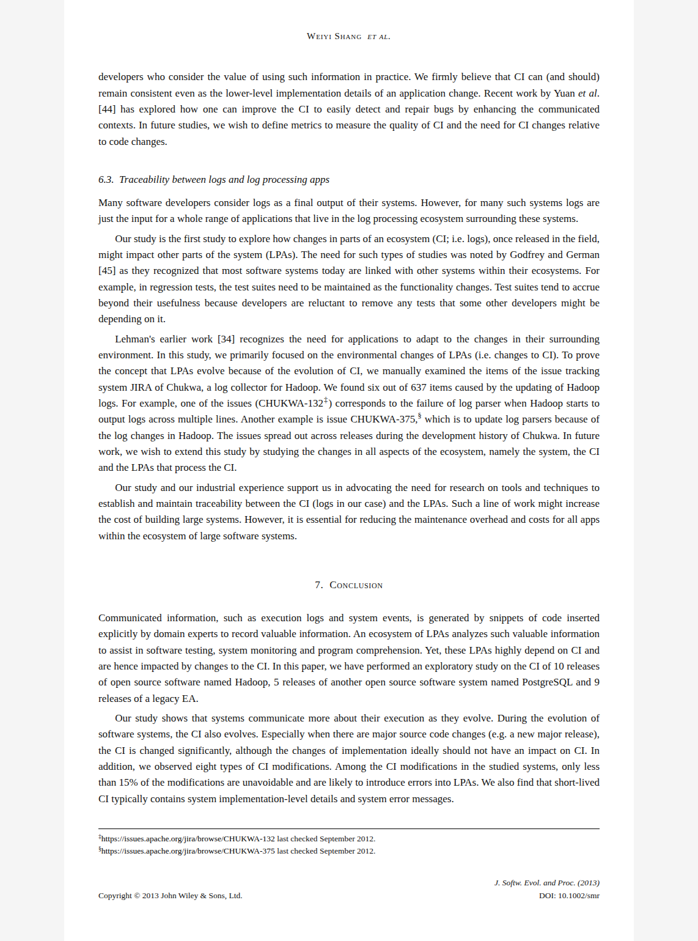Weiyi Shang et al.
developers who consider the value of using such information in practice. We firmly believe that CI can (and should) remain consistent even as the lower-level implementation details of an application change. Recent work by Yuan et al. [44] has explored how one can improve the CI to easily detect and repair bugs by enhancing the communicated contexts. In future studies, we wish to define metrics to measure the quality of CI and the need for CI changes relative to code changes.
6.3. Traceability between logs and log processing apps
Many software developers consider logs as a final output of their systems. However, for many such systems logs are just the input for a whole range of applications that live in the log processing ecosystem surrounding these systems.
Our study is the first study to explore how changes in parts of an ecosystem (CI; i.e. logs), once released in the field, might impact other parts of the system (LPAs). The need for such types of studies was noted by Godfrey and German [45] as they recognized that most software systems today are linked with other systems within their ecosystems. For example, in regression tests, the test suites need to be maintained as the functionality changes. Test suites tend to accrue beyond their usefulness because developers are reluctant to remove any tests that some other developers might be depending on it.
Lehman's earlier work [34] recognizes the need for applications to adapt to the changes in their surrounding environment. In this study, we primarily focused on the environmental changes of LPAs (i.e. changes to CI). To prove the concept that LPAs evolve because of the evolution of CI, we manually examined the items of the issue tracking system JIRA of Chukwa, a log collector for Hadoop. We found six out of 637 items caused by the updating of Hadoop logs. For example, one of the issues (CHUKWA-132‡) corresponds to the failure of log parser when Hadoop starts to output logs across multiple lines. Another example is issue CHUKWA-375,§ which is to update log parsers because of the log changes in Hadoop. The issues spread out across releases during the development history of Chukwa. In future work, we wish to extend this study by studying the changes in all aspects of the ecosystem, namely the system, the CI and the LPAs that process the CI.
Our study and our industrial experience support us in advocating the need for research on tools and techniques to establish and maintain traceability between the CI (logs in our case) and the LPAs. Such a line of work might increase the cost of building large systems. However, it is essential for reducing the maintenance overhead and costs for all apps within the ecosystem of large software systems.
7. Conclusion
Communicated information, such as execution logs and system events, is generated by snippets of code inserted explicitly by domain experts to record valuable information. An ecosystem of LPAs analyzes such valuable information to assist in software testing, system monitoring and program comprehension. Yet, these LPAs highly depend on CI and are hence impacted by changes to the CI. In this paper, we have performed an exploratory study on the CI of 10 releases of open source software named Hadoop, 5 releases of another open source software system named PostgreSQL and 9 releases of a legacy EA.
Our study shows that systems communicate more about their execution as they evolve. During the evolution of software systems, the CI also evolves. Especially when there are major source code changes (e.g. a new major release), the CI is changed significantly, although the changes of implementation ideally should not have an impact on CI. In addition, we observed eight types of CI modifications. Among the CI modifications in the studied systems, only less than 15% of the modifications are unavoidable and are likely to introduce errors into LPAs. We also find that short-lived CI typically contains system implementation-level details and system error messages.
‡https://issues.apache.org/jira/browse/CHUKWA-132 last checked September 2012.
§https://issues.apache.org/jira/browse/CHUKWA-375 last checked September 2012.
Copyright © 2013 John Wiley & Sons, Ltd.
J. Softw. Evol. and Proc. (2013)
DOI: 10.1002/smr